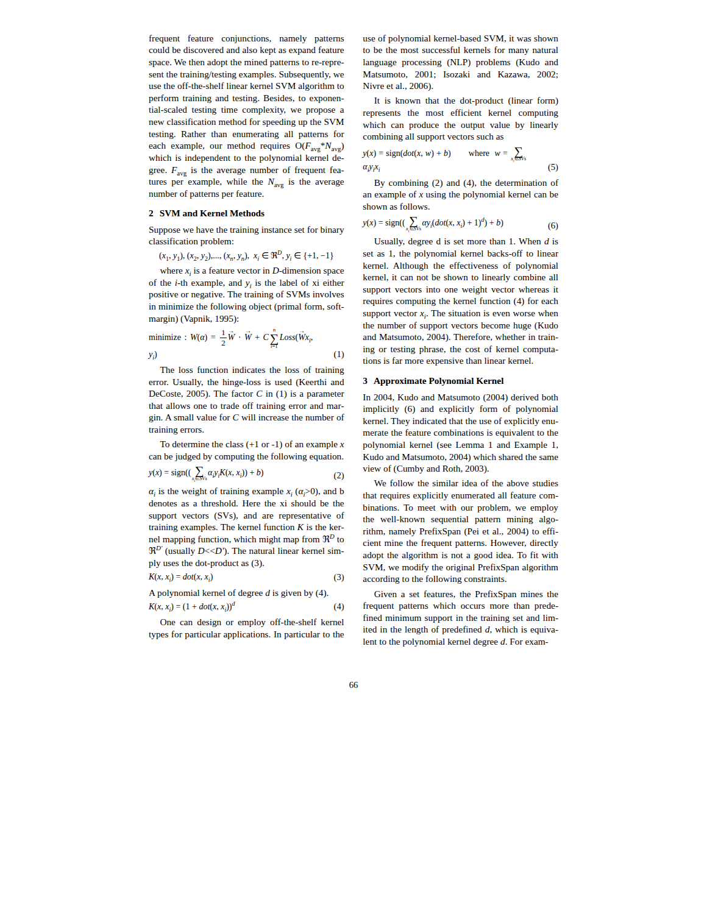frequent feature conjunctions, namely patterns could be discovered and also kept as expand feature space. We then adopt the mined patterns to re-represent the training/testing examples. Subsequently, we use the off-the-shelf linear kernel SVM algorithm to perform training and testing. Besides, to exponential-scaled testing time complexity, we propose a new classification method for speeding up the SVM testing. Rather than enumerating all patterns for each example, our method requires O(Favg*Navg) which is independent to the polynomial kernel degree. Favg is the average number of frequent features per example, while the Navg is the average number of patterns per feature.
2 SVM and Kernel Methods
Suppose we have the training instance set for binary classification problem:
(x1, y1), (x2, y2),..., (xn, yn), xi ∈ ℜD, yi ∈ {+1, −1}
where xi is a feature vector in D-dimension space of the i-th example, and yi is the label of xi either positive or negative. The training of SVMs involves in minimize the following object (primal form, soft-margin) (Vapnik, 1995):
minimize : W(α) = 12 W · W + Cn∑i=1 Loss(Wxi, yi) (1)
The loss function indicates the loss of training error. Usually, the hinge-loss is used (Keerthi and DeCoste, 2005). The factor C in (1) is a parameter that allows one to trade off training error and margin. A small value for C will increase the number of training errors.
To determine the class (+1 or -1) of an example x can be judged by computing the following equation.
y(x) = sign((∑xi∈SVs αi yi K(x, xi)) + b) (2)
αi is the weight of training example xi (αi>0), and b denotes as a threshold. Here the xi should be the support vectors (SVs), and are representative of training examples. The kernel function K is the kernel mapping function, which might map from ℜD to ℜD' (usually D<<D'). The natural linear kernel simply uses the dot-product as (3).
K(x, xi) = dot(x, xi) (3)
A polynomial kernel of degree d is given by (4).
K(x, xi) = (1 + dot(x, xi))d (4)
One can design or employ off-the-shelf kernel types for particular applications. In particular to the use of polynomial kernel-based SVM, it was shown to be the most successful kernels for many natural language processing (NLP) problems (Kudo and Matsumoto, 2001; Isozaki and Kazawa, 2002; Nivre et al., 2006).
It is known that the dot-product (linear form) represents the most efficient kernel computing which can produce the output value by linearly combining all support vectors such as
y(x) = sign(dot(x, w) + b) where w = ∑xi∈SVs αi yi xi (5)
By combining (2) and (4), the determination of an example of x using the polynomial kernel can be shown as follows.
y(x) = sign((∑xi∈SVs αyi(dot(x, xi) + 1)d) + b) (6)
Usually, degree d is set more than 1. When d is set as 1, the polynomial kernel backs-off to linear kernel. Although the effectiveness of polynomial kernel, it can not be shown to linearly combine all support vectors into one weight vector whereas it requires computing the kernel function (4) for each support vector xi. The situation is even worse when the number of support vectors become huge (Kudo and Matsumoto, 2004). Therefore, whether in training or testing phrase, the cost of kernel computations is far more expensive than linear kernel.
3 Approximate Polynomial Kernel
In 2004, Kudo and Matsumoto (2004) derived both implicitly (6) and explicitly form of polynomial kernel. They indicated that the use of explicitly enumerate the feature combinations is equivalent to the polynomial kernel (see Lemma 1 and Example 1, Kudo and Matsumoto, 2004) which shared the same view of (Cumby and Roth, 2003).
We follow the similar idea of the above studies that requires explicitly enumerated all feature combinations. To meet with our problem, we employ the well-known sequential pattern mining algorithm, namely PrefixSpan (Pei et al., 2004) to efficient mine the frequent patterns. However, directly adopt the algorithm is not a good idea. To fit with SVM, we modify the original PrefixSpan algorithm according to the following constraints.
Given a set features, the PrefixSpan mines the frequent patterns which occurs more than predefined minimum support in the training set and limited in the length of predefined d, which is equivalent to the polynomial kernel degree d. For exam-
66